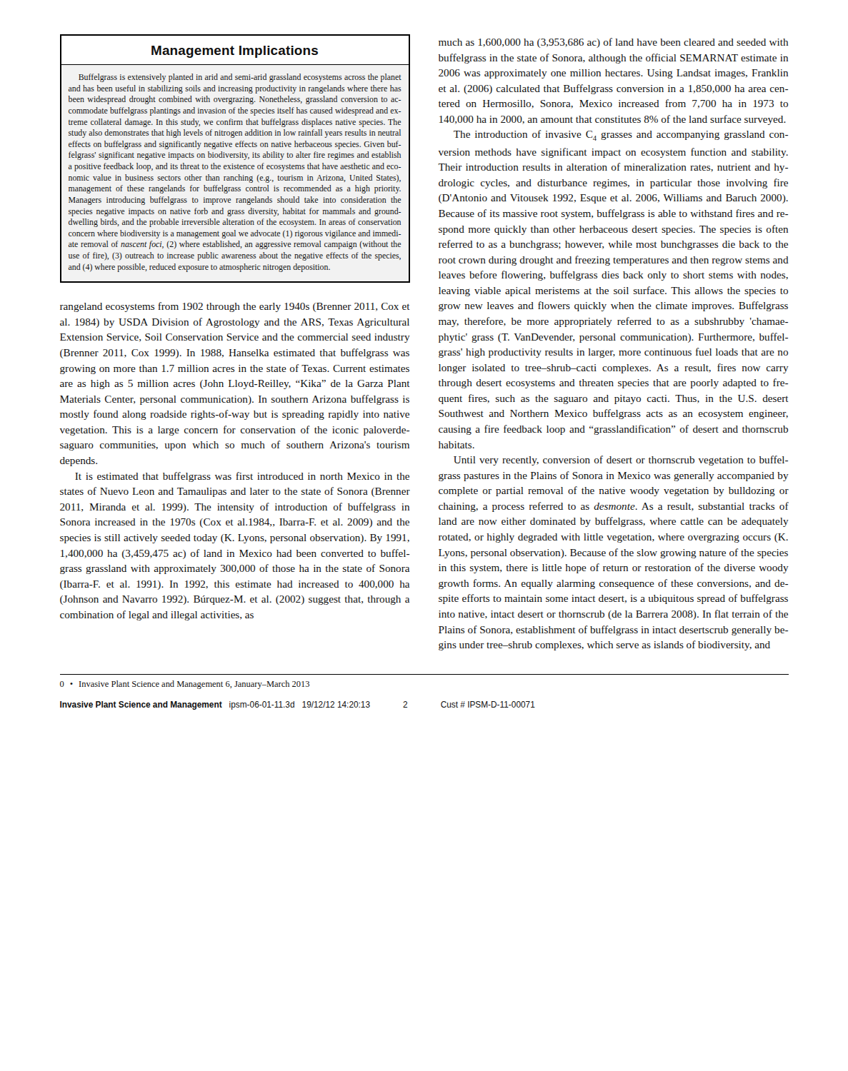Management Implications
Buffelgrass is extensively planted in arid and semi-arid grassland ecosystems across the planet and has been useful in stabilizing soils and increasing productivity in rangelands where there has been widespread drought combined with overgrazing. Nonetheless, grassland conversion to accommodate buffelgrass plantings and invasion of the species itself has caused widespread and extreme collateral damage. In this study, we confirm that buffelgrass displaces native species. The study also demonstrates that high levels of nitrogen addition in low rainfall years results in neutral effects on buffelgrass and significantly negative effects on native herbaceous species. Given buffelgrass' significant negative impacts on biodiversity, its ability to alter fire regimes and establish a positive feedback loop, and its threat to the existence of ecosystems that have aesthetic and economic value in business sectors other than ranching (e.g., tourism in Arizona, United States), management of these rangelands for buffelgrass control is recommended as a high priority. Managers introducing buffelgrass to improve rangelands should take into consideration the species negative impacts on native forb and grass diversity, habitat for mammals and ground-dwelling birds, and the probable irreversible alteration of the ecosystem. In areas of conservation concern where biodiversity is a management goal we advocate (1) rigorous vigilance and immediate removal of nascent foci, (2) where established, an aggressive removal campaign (without the use of fire), (3) outreach to increase public awareness about the negative effects of the species, and (4) where possible, reduced exposure to atmospheric nitrogen deposition.
rangeland ecosystems from 1902 through the early 1940s (Brenner 2011, Cox et al. 1984) by USDA Division of Agrostology and the ARS, Texas Agricultural Extension Service, Soil Conservation Service and the commercial seed industry (Brenner 2011, Cox 1999). In 1988, Hanselka estimated that buffelgrass was growing on more than 1.7 million acres in the state of Texas. Current estimates are as high as 5 million acres (John Lloyd-Reilley, “Kika” de la Garza Plant Materials Center, personal communication). In southern Arizona buffelgrass is mostly found along roadside rights-of-way but is spreading rapidly into native vegetation. This is a large concern for conservation of the iconic paloverde-saguaro communities, upon which so much of southern Arizona's tourism depends.
It is estimated that buffelgrass was first introduced in north Mexico in the states of Nuevo Leon and Tamaulipas and later to the state of Sonora (Brenner 2011, Miranda et al. 1999). The intensity of introduction of buffelgrass in Sonora increased in the 1970s (Cox et al.1984,, Ibarra-F. et al. 2009) and the species is still actively seeded today (K. Lyons, personal observation). By 1991, 1,400,000 ha (3,459,475 ac) of land in Mexico had been converted to buffelgrass grassland with approximately 300,000 of those ha in the state of Sonora (Ibarra-F. et al. 1991). In 1992, this estimate had increased to 400,000 ha (Johnson and Navarro 1992). Búrquez-M. et al. (2002) suggest that, through a combination of legal and illegal activities, as
much as 1,600,000 ha (3,953,686 ac) of land have been cleared and seeded with buffelgrass in the state of Sonora, although the official SEMARNAT estimate in 2006 was approximately one million hectares. Using Landsat images, Franklin et al. (2006) calculated that Buffelgrass conversion in a 1,850,000 ha area centered on Hermosillo, Sonora, Mexico increased from 7,700 ha in 1973 to 140,000 ha in 2000, an amount that constitutes 8% of the land surface surveyed.
The introduction of invasive C4 grasses and accompanying grassland conversion methods have significant impact on ecosystem function and stability. Their introduction results in alteration of mineralization rates, nutrient and hydrologic cycles, and disturbance regimes, in particular those involving fire (D'Antonio and Vitousek 1992, Esque et al. 2006, Williams and Baruch 2000). Because of its massive root system, buffelgrass is able to withstand fires and respond more quickly than other herbaceous desert species. The species is often referred to as a bunchgrass; however, while most bunchgrasses die back to the root crown during drought and freezing temperatures and then regrow stems and leaves before flowering, buffelgrass dies back only to short stems with nodes, leaving viable apical meristems at the soil surface. This allows the species to grow new leaves and flowers quickly when the climate improves. Buffelgrass may, therefore, be more appropriately referred to as a subshrubby 'chamaephytic' grass (T. VanDevender, personal communication). Furthermore, buffelgrass' high productivity results in larger, more continuous fuel loads that are no longer isolated to tree–shrub–cacti complexes. As a result, fires now carry through desert ecosystems and threaten species that are poorly adapted to frequent fires, such as the saguaro and pitayo cacti. Thus, in the U.S. desert Southwest and Northern Mexico buffelgrass acts as an ecosystem engineer, causing a fire feedback loop and “grasslandification” of desert and thornscrub habitats.
Until very recently, conversion of desert or thornscrub vegetation to buffelgrass pastures in the Plains of Sonora in Mexico was generally accompanied by complete or partial removal of the native woody vegetation by bulldozing or chaining, a process referred to as desmonte. As a result, substantial tracks of land are now either dominated by buffelgrass, where cattle can be adequately rotated, or highly degraded with little vegetation, where overgrazing occurs (K. Lyons, personal observation). Because of the slow growing nature of the species in this system, there is little hope of return or restoration of the diverse woody growth forms. An equally alarming consequence of these conversions, and despite efforts to maintain some intact desert, is a ubiquitous spread of buffelgrass into native, intact desert or thornscrub (de la Barrera 2008). In flat terrain of the Plains of Sonora, establishment of buffelgrass in intact desertscrub generally begins under tree–shrub complexes, which serve as islands of biodiversity, and
0•Invasive Plant Science and Management 6, January–March 2013
Invasive Plant Science and Management ipsm-06-01-11.3d 19/12/12 14:20:13 2 Cust # IPSM-D-11-00071